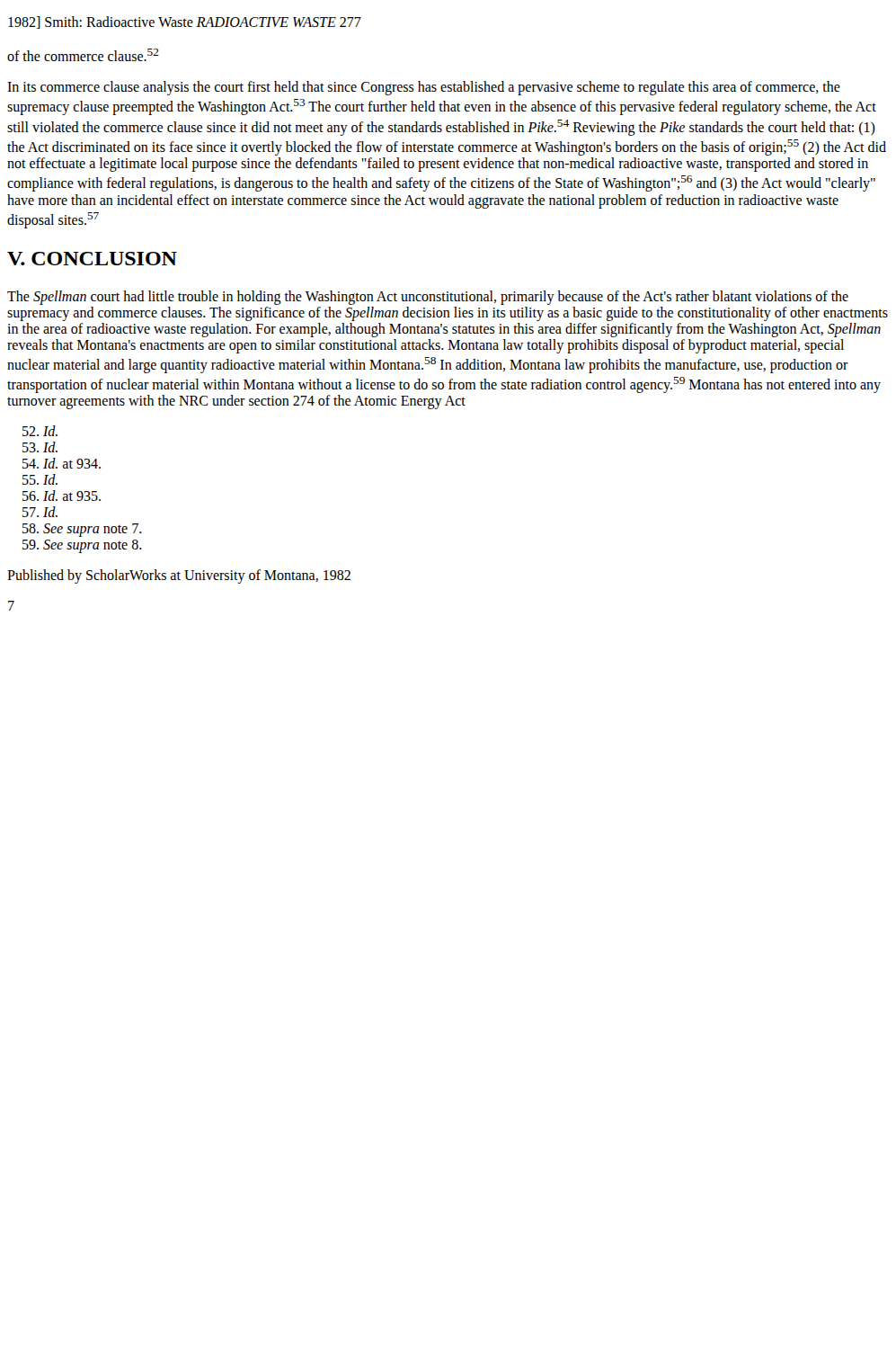1982] Smith: Radioactive Waste RADIOACTIVE WASTE 277
of the commerce clause.52
In its commerce clause analysis the court first held that since Congress has established a pervasive scheme to regulate this area of commerce, the supremacy clause preempted the Washington Act.53 The court further held that even in the absence of this pervasive federal regulatory scheme, the Act still violated the commerce clause since it did not meet any of the standards established in Pike.54 Reviewing the Pike standards the court held that: (1) the Act discriminated on its face since it overtly blocked the flow of interstate commerce at Washington's borders on the basis of origin;55 (2) the Act did not effectuate a legitimate local purpose since the defendants "failed to present evidence that non-medical radioactive waste, transported and stored in compliance with federal regulations, is dangerous to the health and safety of the citizens of the State of Washington";56 and (3) the Act would "clearly" have more than an incidental effect on interstate commerce since the Act would aggravate the national problem of reduction in radioactive waste disposal sites.57
V. CONCLUSION
The Spellman court had little trouble in holding the Washington Act unconstitutional, primarily because of the Act's rather blatant violations of the supremacy and commerce clauses. The significance of the Spellman decision lies in its utility as a basic guide to the constitutionality of other enactments in the area of radioactive waste regulation. For example, although Montana's statutes in this area differ significantly from the Washington Act, Spellman reveals that Montana's enactments are open to similar constitutional attacks. Montana law totally prohibits disposal of byproduct material, special nuclear material and large quantity radioactive material within Montana.58 In addition, Montana law prohibits the manufacture, use, production or transportation of nuclear material within Montana without a license to do so from the state radiation control agency.59 Montana has not entered into any turnover agreements with the NRC under section 274 of the Atomic Energy Act
Id.
Id.
Id. at 934.
Id.
Id. at 935.
Id.
See supra note 7.
See supra note 8.
Published by ScholarWorks at University of Montana, 1982
7